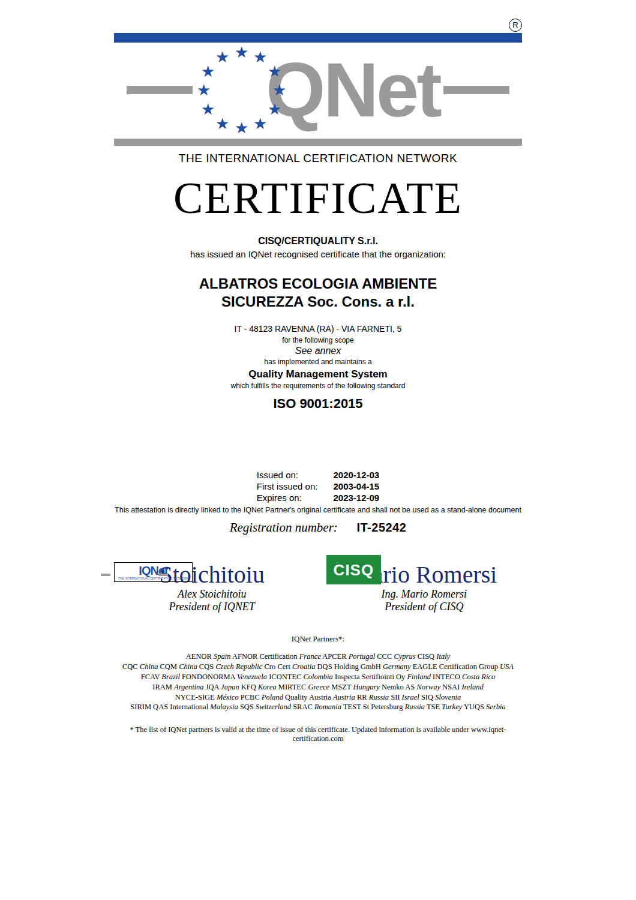R
★ ★ ★ ★ ★ ★ ★ ★ ★ ★ ★ ★
QNet
THE INTERNATIONAL CERTIFICATION NETWORK
CERTIFICATE
CISQ/CERTIQUALITY S.r.l.
has issued an IQNet recognised certificate that the organization:
ALBATROS ECOLOGIA AMBIENTE
SICUREZZA Soc. Cons. a r.l.
IT - 48123 RAVENNA (RA) - VIA FARNETI, 5
for the following scope
See annex
has implemented and maintains a
Quality Management System
which fulfills the requirements of the following standard
ISO 9001:2015
| Issued on: | 2020-12-03 |
| First issued on: | 2003-04-15 |
| Expires on: | 2023-12-09 |
This attestation is directly linked to the IQNet Partner's original certificate and shall not be used as a stand-alone document
Registration number: IT-25242
IQNet THE INTERNATIONAL CERTIFICATION NETWORK
Stoichitoiu
Alex Stoichitoiu
President of IQNET
CISQ
Mario Romersi
Ing. Mario Romersi
President of CISQ
IQNet Partners*:
AENOR Spain AFNOR Certification France APCER Portugal CCC Cyprus CISQ Italy
CQC China CQM China CQS Czech Republic Cro Cert Croatia DQS Holding GmbH Germany EAGLE Certification Group USA
FCAV Brazil FONDONORMA Venezuela ICONTEC Colombia Inspecta Sertifiointi Oy Finland INTECO Costa Rica
IRAM Argentina JQA Japan KFQ Korea MIRTEC Greece MSZT Hungary Nemko AS Norway NSAI Ireland
NYCE-SIGE México PCBC Poland Quality Austria Austria RR Russia SII Israel SIQ Slovenia
SIRIM QAS International Malaysia SQS Switzerland SRAC Romania TEST St Petersburg Russia TSE Turkey YUQS Serbia
* The list of IQNet partners is valid at the time of issue of this certificate. Updated information is available under www.iqnet-certification.com